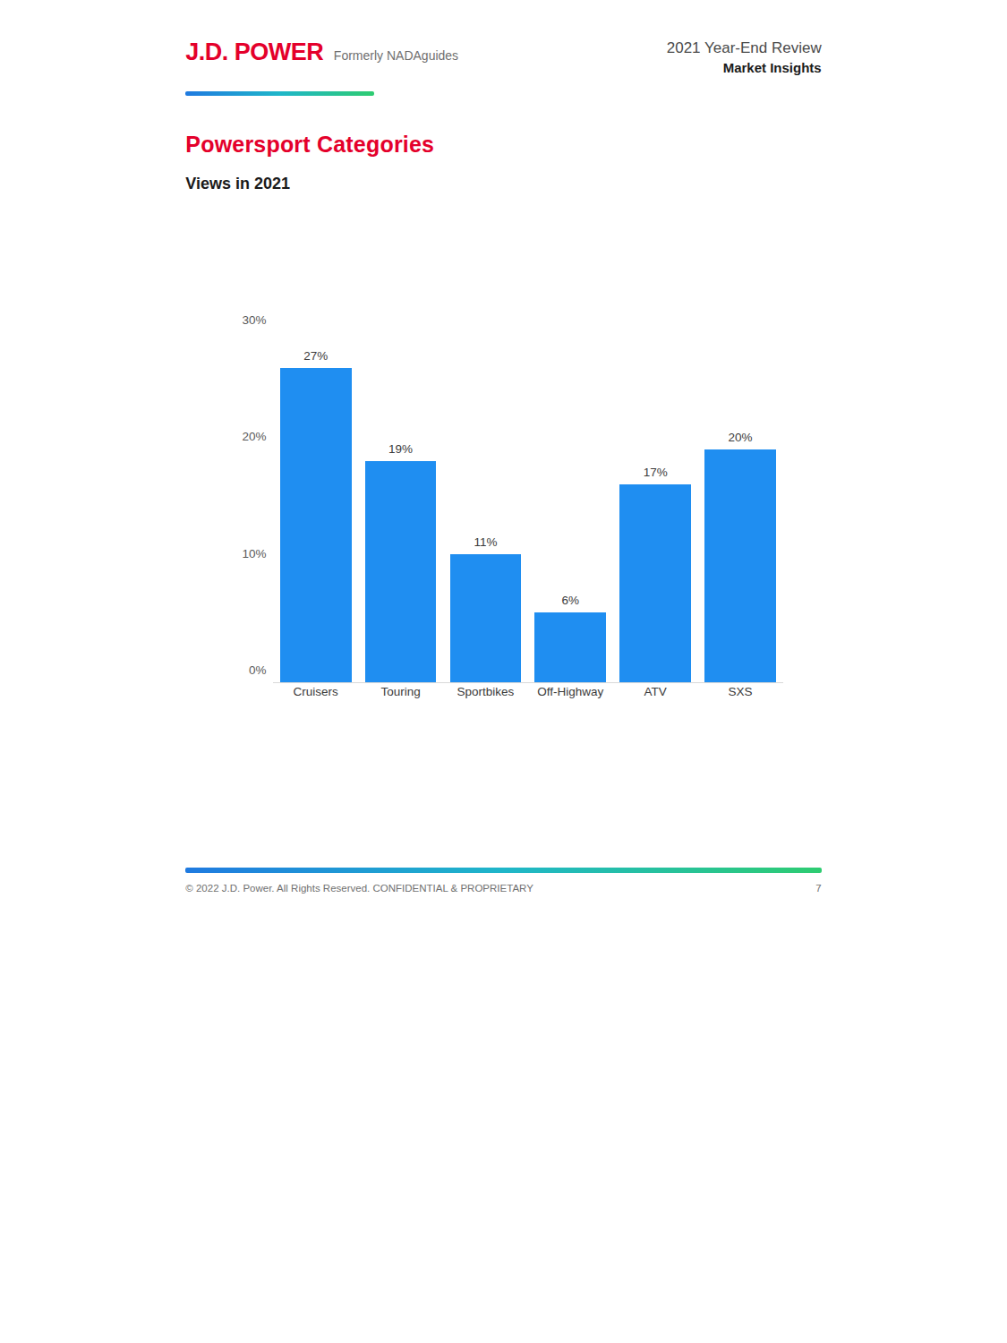J.D. POWER Formerly NADAguides
2021 Year-End Review
Market Insights
Powersport Categories
Views in 2021
30%
20%
10%
0%
27%
19%
11%
6%
17%
20%
Cruisers Touring Sportbikes Off-Highway ATV SXS
© 2022 J.D. Power. All Rights Reserved. CONFIDENTIAL & PROPRIETARY
7